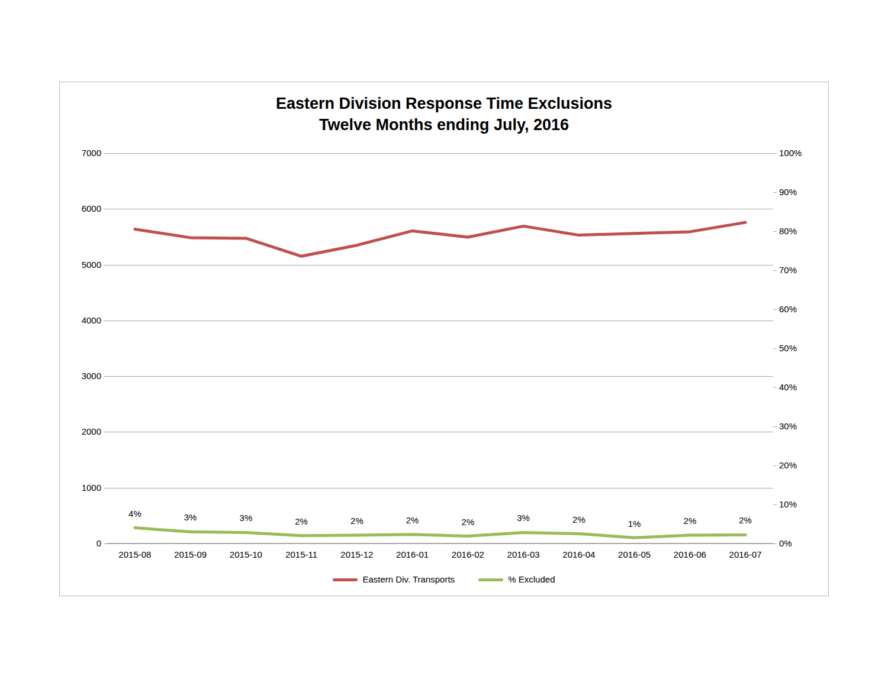Eastern Division Response Time Exclusions
Twelve Months ending July, 2016
7000
6000
5000
4000
3000
2000
1000
0
100%
90%
80%
70%
60%
50%
40%
30%
20%
10%
0%
4%
3%
3%
2%
2%
2%
2%
3%
2%
1%
2%
2%
2015-08
2015-09
2015-10
2015-11
2015-12
2016-01
2016-02
2016-03
2016-04
2016-05
2016-06
2016-07
Eastern Div. Transports % Excluded